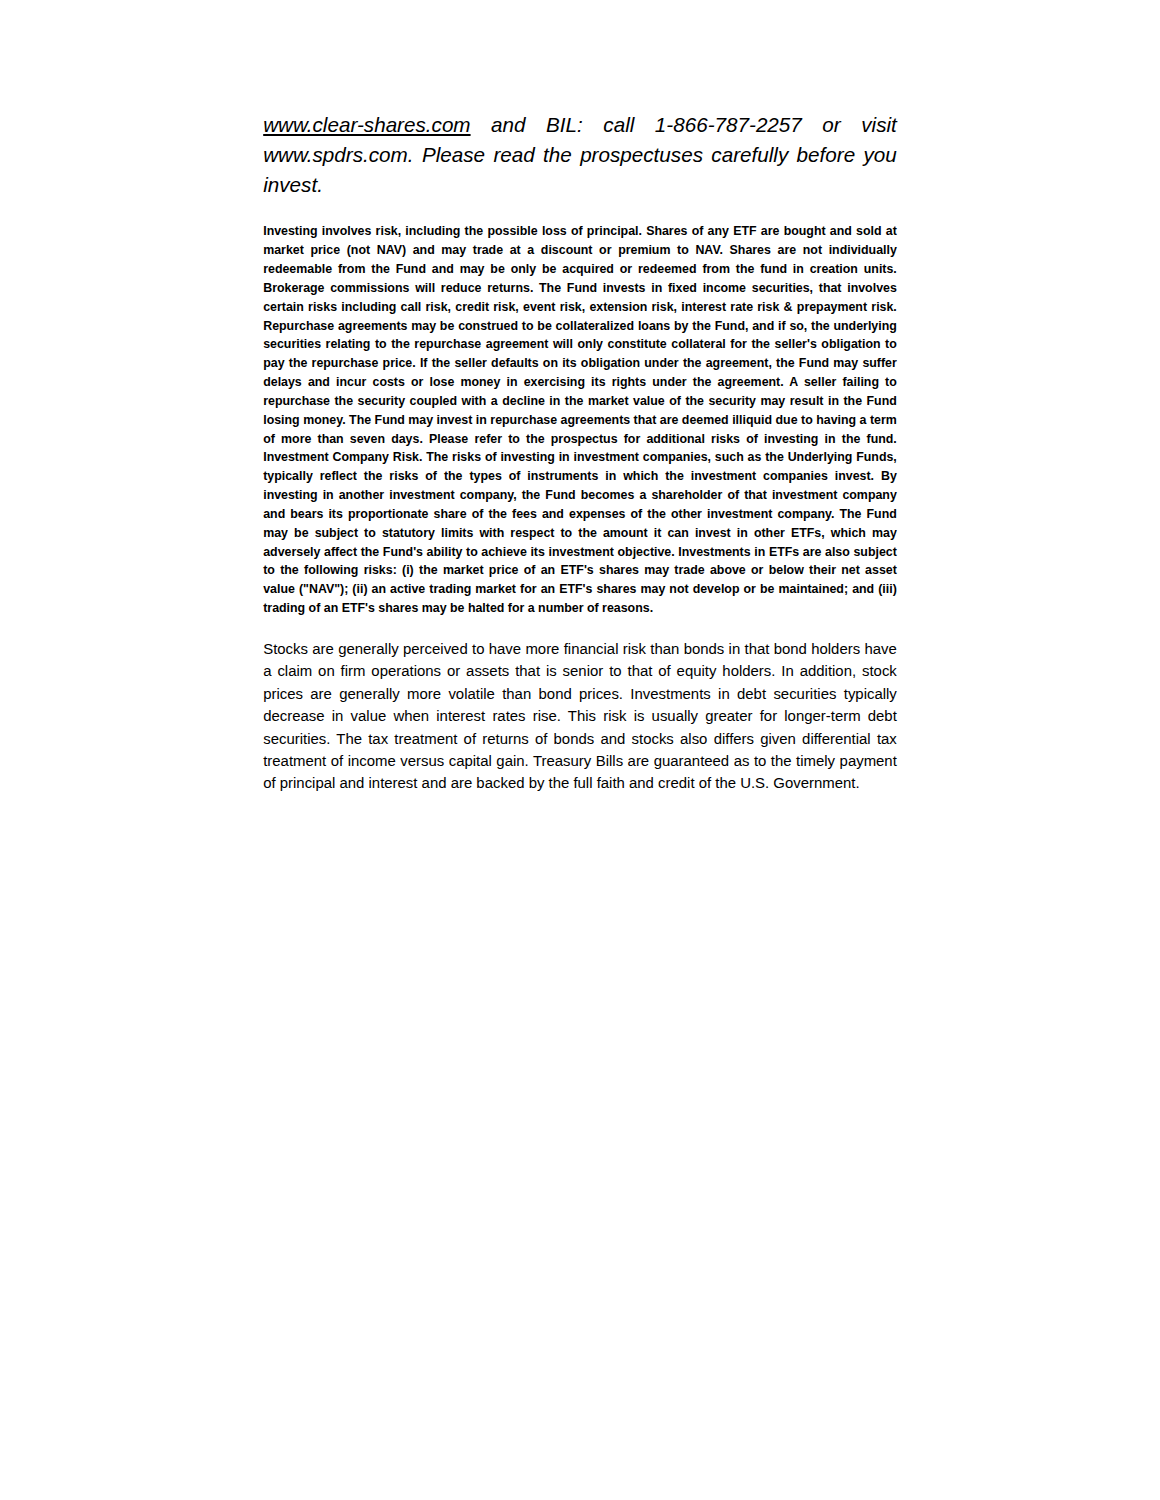www.clear-shares.com and BIL: call 1-866-787-2257 or visit www.spdrs.com. Please read the prospectuses carefully before you invest.
Investing involves risk, including the possible loss of principal. Shares of any ETF are bought and sold at market price (not NAV) and may trade at a discount or premium to NAV. Shares are not individually redeemable from the Fund and may be only be acquired or redeemed from the fund in creation units. Brokerage commissions will reduce returns. The Fund invests in fixed income securities, that involves certain risks including call risk, credit risk, event risk, extension risk, interest rate risk & prepayment risk. Repurchase agreements may be construed to be collateralized loans by the Fund, and if so, the underlying securities relating to the repurchase agreement will only constitute collateral for the seller's obligation to pay the repurchase price. If the seller defaults on its obligation under the agreement, the Fund may suffer delays and incur costs or lose money in exercising its rights under the agreement. A seller failing to repurchase the security coupled with a decline in the market value of the security may result in the Fund losing money. The Fund may invest in repurchase agreements that are deemed illiquid due to having a term of more than seven days. Please refer to the prospectus for additional risks of investing in the fund. Investment Company Risk. The risks of investing in investment companies, such as the Underlying Funds, typically reflect the risks of the types of instruments in which the investment companies invest. By investing in another investment company, the Fund becomes a shareholder of that investment company and bears its proportionate share of the fees and expenses of the other investment company. The Fund may be subject to statutory limits with respect to the amount it can invest in other ETFs, which may adversely affect the Fund's ability to achieve its investment objective. Investments in ETFs are also subject to the following risks: (i) the market price of an ETF's shares may trade above or below their net asset value ("NAV"); (ii) an active trading market for an ETF's shares may not develop or be maintained; and (iii) trading of an ETF's shares may be halted for a number of reasons.
Stocks are generally perceived to have more financial risk than bonds in that bond holders have a claim on firm operations or assets that is senior to that of equity holders. In addition, stock prices are generally more volatile than bond prices. Investments in debt securities typically decrease in value when interest rates rise. This risk is usually greater for longer-term debt securities. The tax treatment of returns of bonds and stocks also differs given differential tax treatment of income versus capital gain. Treasury Bills are guaranteed as to the timely payment of principal and interest and are backed by the full faith and credit of the U.S. Government.